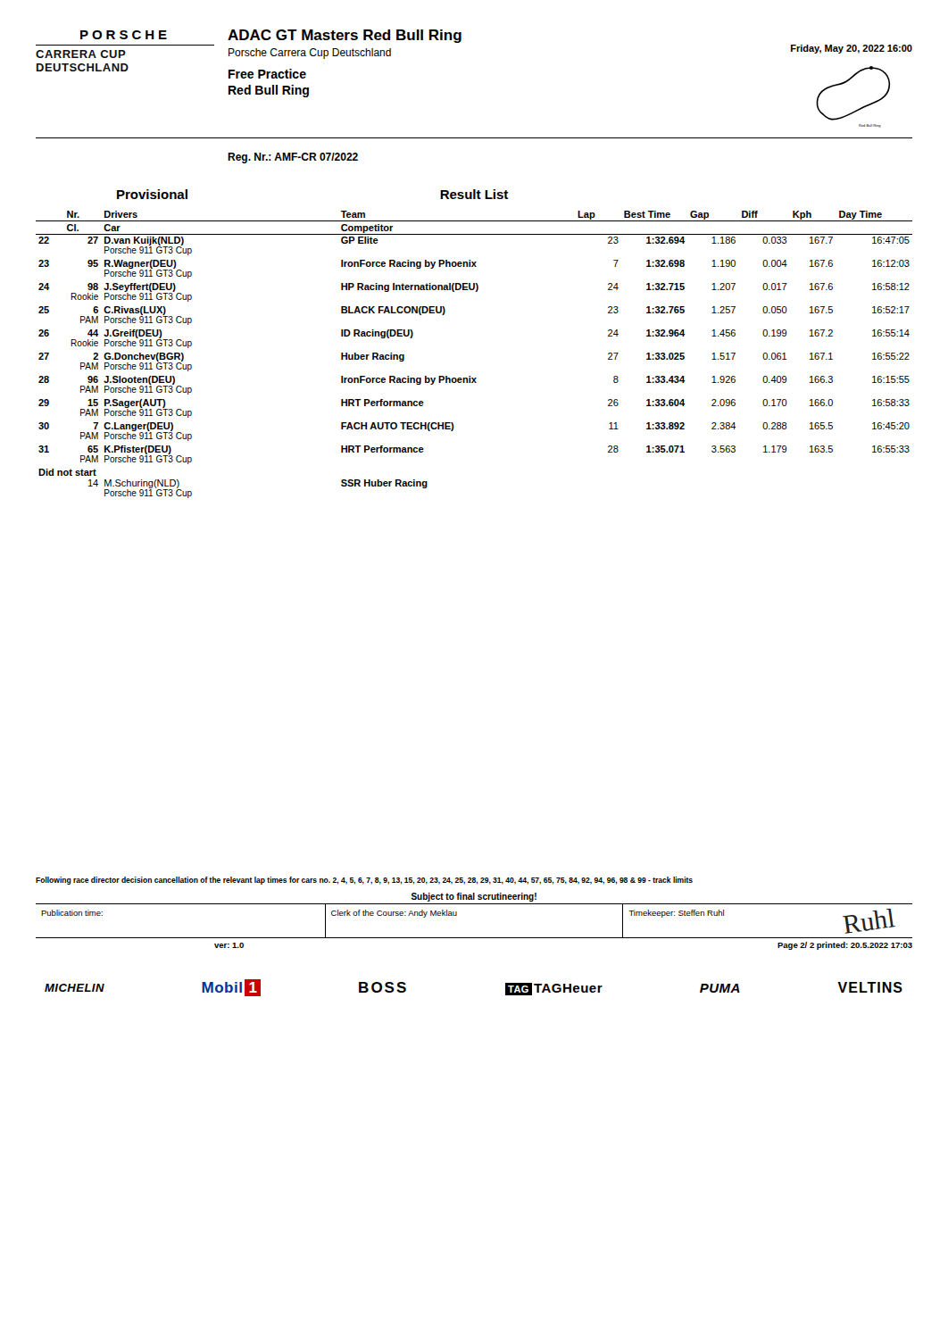PORSCHE
CARRERA CUP
DEUTSCHLAND
ADAC GT Masters Red Bull Ring
Porsche Carrera Cup Deutschland
Free Practice
Red Bull Ring
Friday, May 20, 2022 16:00
Red Bull Ring
Reg. Nr.: AMF-CR 07/2022
Provisional Result List
| | Nr. | Drivers | Team | Lap | Best Time | Gap | Diff | Kph | Day Time |
| --- | --- | --- | --- | --- | --- | --- | --- | --- | --- |
| | Cl. | Car | Competitor | |
| 22 | 27 | D.van Kuijk(NLD) | GP Elite | 23 | 1:32.694 | 1.186 | 0.033 | 167.7 | 16:47:05 |
| | | Porsche 911 GT3 Cup | |
| 23 | 95 | R.Wagner(DEU) | IronForce Racing by Phoenix | 7 | 1:32.698 | 1.190 | 0.004 | 167.6 | 16:12:03 |
| | | Porsche 911 GT3 Cup | |
| 24 | 98 | J.Seyffert(DEU) | HP Racing International(DEU) | 24 | 1:32.715 | 1.207 | 0.017 | 167.6 | 16:58:12 |
| | Rookie | Porsche 911 GT3 Cup | |
| 25 | 6 | C.Rivas(LUX) | BLACK FALCON(DEU) | 23 | 1:32.765 | 1.257 | 0.050 | 167.5 | 16:52:17 |
| | PAM | Porsche 911 GT3 Cup | |
| 26 | 44 | J.Greif(DEU) | ID Racing(DEU) | 24 | 1:32.964 | 1.456 | 0.199 | 167.2 | 16:55:14 |
| | Rookie | Porsche 911 GT3 Cup | |
| 27 | 2 | G.Donchev(BGR) | Huber Racing | 27 | 1:33.025 | 1.517 | 0.061 | 167.1 | 16:55:22 |
| | PAM | Porsche 911 GT3 Cup | |
| 28 | 96 | J.Slooten(DEU) | IronForce Racing by Phoenix | 8 | 1:33.434 | 1.926 | 0.409 | 166.3 | 16:15:55 |
| | PAM | Porsche 911 GT3 Cup | |
| 29 | 15 | P.Sager(AUT) | HRT Performance | 26 | 1:33.604 | 2.096 | 0.170 | 166.0 | 16:58:33 |
| | PAM | Porsche 911 GT3 Cup | |
| 30 | 7 | C.Langer(DEU) | FACH AUTO TECH(CHE) | 11 | 1:33.892 | 2.384 | 0.288 | 165.5 | 16:45:20 |
| | PAM | Porsche 911 GT3 Cup | |
| 31 | 65 | K.Pfister(DEU) | HRT Performance | 28 | 1:35.071 | 3.563 | 1.179 | 163.5 | 16:55:33 |
| | PAM | Porsche 911 GT3 Cup | |
| Did not start |
| | 14 | M.Schuring(NLD) | SSR Huber Racing | |
| | | Porsche 911 GT3 Cup | |
Following race director decision cancellation of the relevant lap times for cars no. 2, 4, 5, 6, 7, 8, 9, 13, 15, 20, 23, 24, 25, 28, 29, 31, 40, 44, 57, 65, 75, 84, 92, 94, 96, 98 & 99 - track limits
Subject to final scrutineering!
| Publication time: | Clerk of the Course: Andy Meklau | Timekeeper: Steffen Ruhl Ruhl |
ver: 1.0 Page 2/ 2 printed: 20.5.2022 17:03
MICHELIN Mobil1 BOSS TAGTAGHeuer PUMA VELTINS